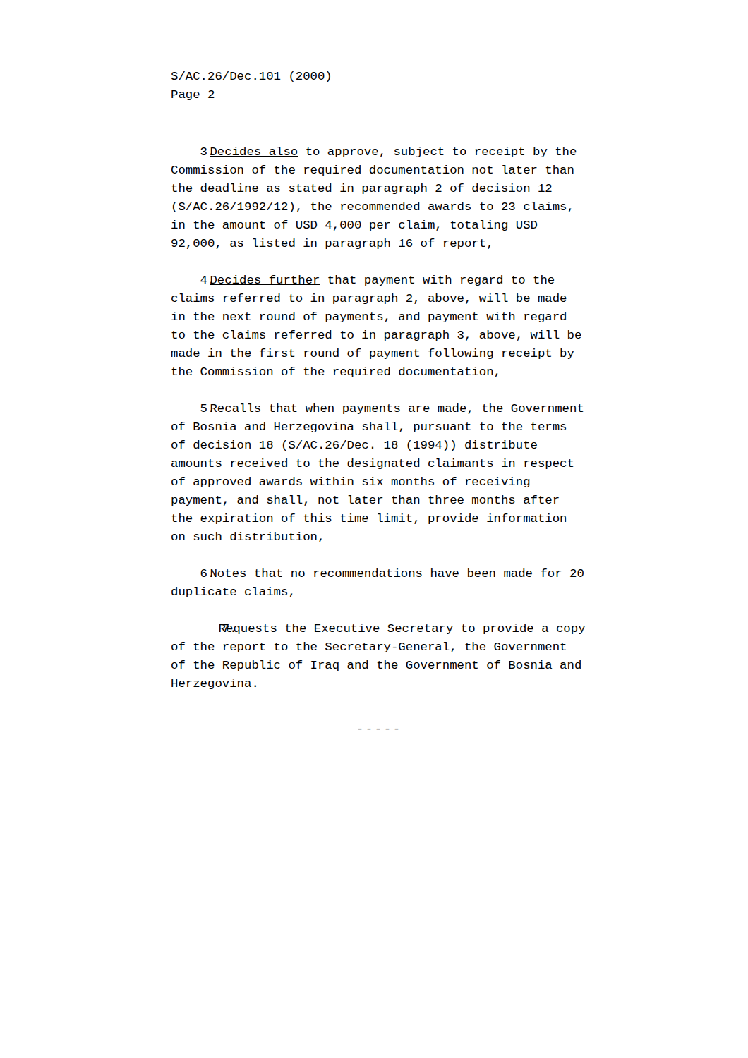S/AC.26/Dec.101 (2000)
Page 2
3. Decides also to approve, subject to receipt by the Commission of the required documentation not later than the deadline as stated in paragraph 2 of decision 12 (S/AC.26/1992/12), the recommended awards to 23 claims, in the amount of USD 4,000 per claim, totaling USD 92,000, as listed in paragraph 16 of report,
4. Decides further that payment with regard to the claims referred to in paragraph 2, above, will be made in the next round of payments, and payment with regard to the claims referred to in paragraph 3, above, will be made in the first round of payment following receipt by the Commission of the required documentation,
5. Recalls that when payments are made, the Government of Bosnia and Herzegovina shall, pursuant to the terms of decision 18 (S/AC.26/Dec. 18 (1994)) distribute amounts received to the designated claimants in respect of approved awards within six months of receiving payment, and shall, not later than three months after the expiration of this time limit, provide information on such distribution,
6. Notes that no recommendations have been made for 20 duplicate claims,
7. Requests the Executive Secretary to provide a copy of the report to the Secretary-General, the Government of the Republic of Iraq and the Government of Bosnia and Herzegovina.
-----